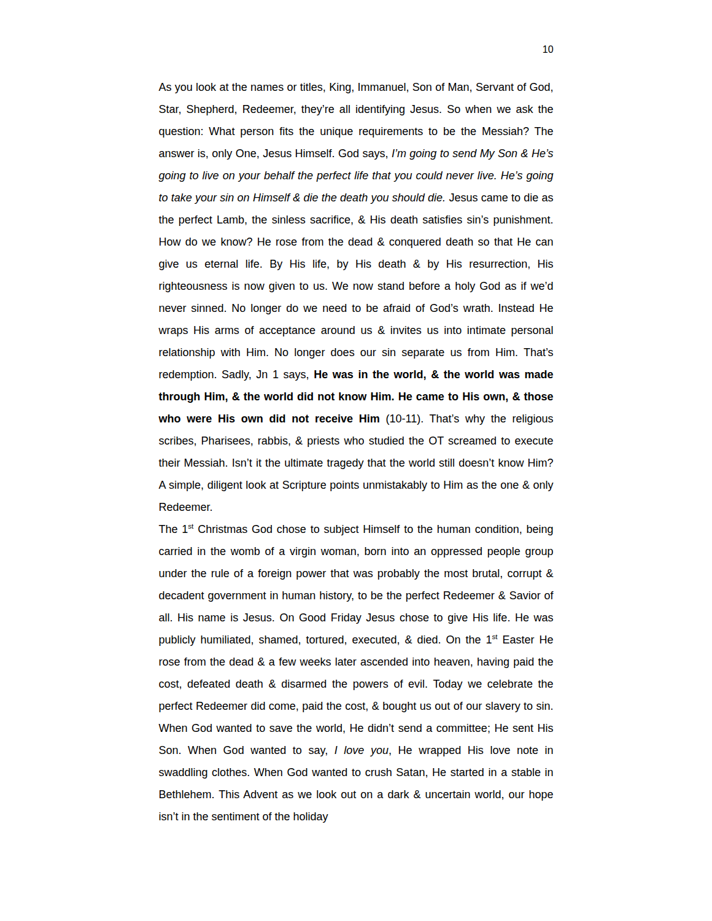10
As you look at the names or titles, King, Immanuel, Son of Man, Servant of God, Star, Shepherd, Redeemer, they’re all identifying Jesus. So when we ask the question: What person fits the unique requirements to be the Messiah? The answer is, only One, Jesus Himself. God says, I’m going to send My Son & He’s going to live on your behalf the perfect life that you could never live. He’s going to take your sin on Himself & die the death you should die. Jesus came to die as the perfect Lamb, the sinless sacrifice, & His death satisfies sin’s punishment. How do we know? He rose from the dead & conquered death so that He can give us eternal life. By His life, by His death & by His resurrection, His righteousness is now given to us. We now stand before a holy God as if we’d never sinned. No longer do we need to be afraid of God’s wrath. Instead He wraps His arms of acceptance around us & invites us into intimate personal relationship with Him. No longer does our sin separate us from Him. That’s redemption. Sadly, Jn 1 says, He was in the world, & the world was made through Him, & the world did not know Him. He came to His own, & those who were His own did not receive Him (10-11). That’s why the religious scribes, Pharisees, rabbis, & priests who studied the OT screamed to execute their Messiah. Isn’t it the ultimate tragedy that the world still doesn’t know Him? A simple, diligent look at Scripture points unmistakably to Him as the one & only Redeemer.
The 1st Christmas God chose to subject Himself to the human condition, being carried in the womb of a virgin woman, born into an oppressed people group under the rule of a foreign power that was probably the most brutal, corrupt & decadent government in human history, to be the perfect Redeemer & Savior of all. His name is Jesus. On Good Friday Jesus chose to give His life. He was publicly humiliated, shamed, tortured, executed, & died. On the 1st Easter He rose from the dead & a few weeks later ascended into heaven, having paid the cost, defeated death & disarmed the powers of evil. Today we celebrate the perfect Redeemer did come, paid the cost, & bought us out of our slavery to sin. When God wanted to save the world, He didn’t send a committee; He sent His Son. When God wanted to say, I love you, He wrapped His love note in swaddling clothes. When God wanted to crush Satan, He started in a stable in Bethlehem. This Advent as we look out on a dark & uncertain world, our hope isn’t in the sentiment of the holiday